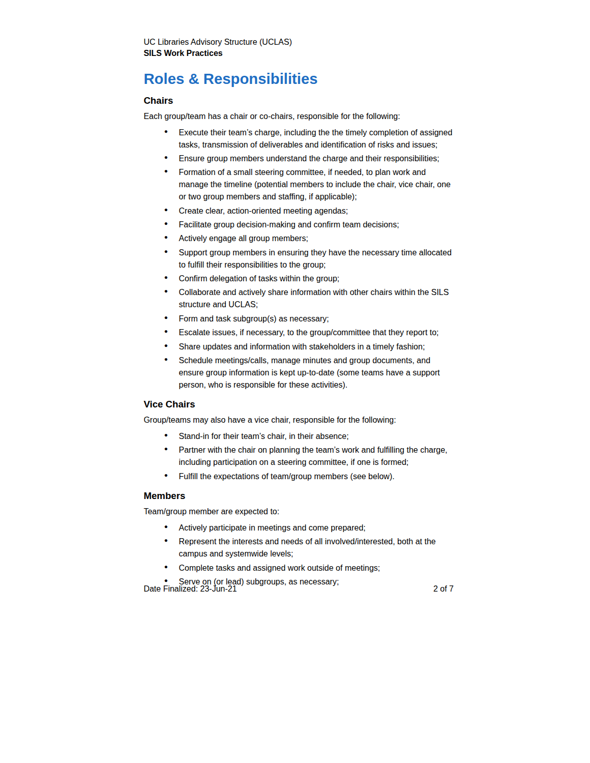UC Libraries Advisory Structure (UCLAS)
SILS Work Practices
Roles & Responsibilities
Chairs
Each group/team has a chair or co-chairs, responsible for the following:
Execute their team’s charge, including the the timely completion of assigned tasks, transmission of deliverables and identification of risks and issues;
Ensure group members understand the charge and their responsibilities;
Formation of a small steering committee, if needed, to plan work and manage the timeline (potential members to include the chair, vice chair, one or two group members and staffing, if applicable);
Create clear, action-oriented meeting agendas;
Facilitate group decision-making and confirm team decisions;
Actively engage all group members;
Support group members in ensuring they have the necessary time allocated to fulfill their responsibilities to the group;
Confirm delegation of tasks within the group;
Collaborate and actively share information with other chairs within the SILS structure and UCLAS;
Form and task subgroup(s) as necessary;
Escalate issues, if necessary, to the group/committee that they report to;
Share updates and information with stakeholders in a timely fashion;
Schedule meetings/calls, manage minutes and group documents, and ensure group information is kept up-to-date (some teams have a support person, who is responsible for these activities).
Vice Chairs
Group/teams may also have a vice chair, responsible for the following:
Stand-in for their team’s chair, in their absence;
Partner with the chair on planning the team’s work and fulfilling the charge, including participation on a steering committee, if one is formed;
Fulfill the expectations of team/group members (see below).
Members
Team/group member are expected to:
Actively participate in meetings and come prepared;
Represent the interests and needs of all involved/interested, both at the campus and systemwide levels;
Complete tasks and assigned work outside of meetings;
Serve on (or lead) subgroups, as necessary;
Date Finalized: 23-Jun-21 2 of 7